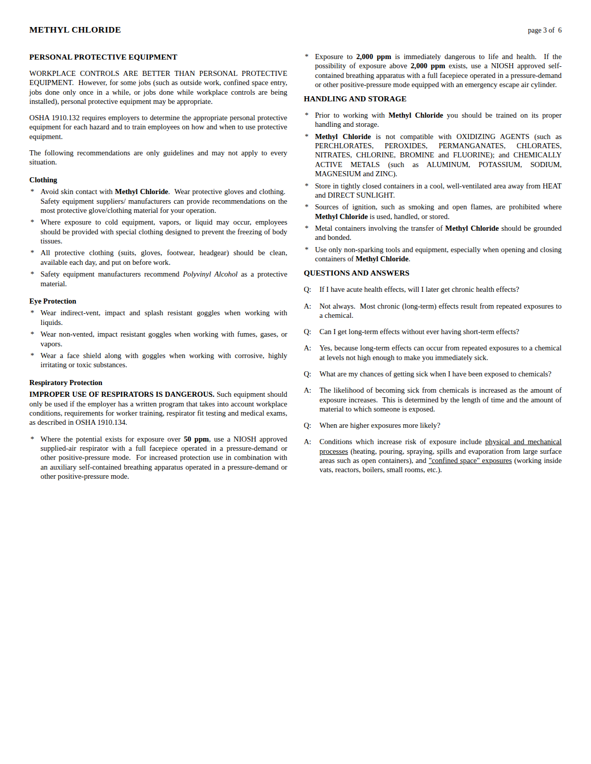METHYL CHLORIDE page 3 of 6
PERSONAL PROTECTIVE EQUIPMENT
WORKPLACE CONTROLS ARE BETTER THAN PERSONAL PROTECTIVE EQUIPMENT. However, for some jobs (such as outside work, confined space entry, jobs done only once in a while, or jobs done while workplace controls are being installed), personal protective equipment may be appropriate.
OSHA 1910.132 requires employers to determine the appropriate personal protective equipment for each hazard and to train employees on how and when to use protective equipment.
The following recommendations are only guidelines and may not apply to every situation.
Clothing
Avoid skin contact with Methyl Chloride. Wear protective gloves and clothing. Safety equipment suppliers/ manufacturers can provide recommendations on the most protective glove/clothing material for your operation.
Where exposure to cold equipment, vapors, or liquid may occur, employees should be provided with special clothing designed to prevent the freezing of body tissues.
All protective clothing (suits, gloves, footwear, headgear) should be clean, available each day, and put on before work.
Safety equipment manufacturers recommend Polyvinyl Alcohol as a protective material.
Eye Protection
Wear indirect-vent, impact and splash resistant goggles when working with liquids.
Wear non-vented, impact resistant goggles when working with fumes, gases, or vapors.
Wear a face shield along with goggles when working with corrosive, highly irritating or toxic substances.
Respiratory Protection
IMPROPER USE OF RESPIRATORS IS DANGEROUS. Such equipment should only be used if the employer has a written program that takes into account workplace conditions, requirements for worker training, respirator fit testing and medical exams, as described in OSHA 1910.134.
Where the potential exists for exposure over 50 ppm, use a NIOSH approved supplied-air respirator with a full facepiece operated in a pressure-demand or other positive-pressure mode. For increased protection use in combination with an auxiliary self-contained breathing apparatus operated in a pressure-demand or other positive-pressure mode.
Exposure to 2,000 ppm is immediately dangerous to life and health. If the possibility of exposure above 2,000 ppm exists, use a NIOSH approved self-contained breathing apparatus with a full facepiece operated in a pressure-demand or other positive-pressure mode equipped with an emergency escape air cylinder.
HANDLING AND STORAGE
Prior to working with Methyl Chloride you should be trained on its proper handling and storage.
Methyl Chloride is not compatible with OXIDIZING AGENTS (such as PERCHLORATES, PEROXIDES, PERMANGANATES, CHLORATES, NITRATES, CHLORINE, BROMINE and FLUORINE); and CHEMICALLY ACTIVE METALS (such as ALUMINUM, POTASSIUM, SODIUM, MAGNESIUM and ZINC).
Store in tightly closed containers in a cool, well-ventilated area away from HEAT and DIRECT SUNLIGHT.
Sources of ignition, such as smoking and open flames, are prohibited where Methyl Chloride is used, handled, or stored.
Metal containers involving the transfer of Methyl Chloride should be grounded and bonded.
Use only non-sparking tools and equipment, especially when opening and closing containers of Methyl Chloride.
QUESTIONS AND ANSWERS
Q: If I have acute health effects, will I later get chronic health effects?
A: Not always. Most chronic (long-term) effects result from repeated exposures to a chemical.
Q: Can I get long-term effects without ever having short-term effects?
A: Yes, because long-term effects can occur from repeated exposures to a chemical at levels not high enough to make you immediately sick.
Q: What are my chances of getting sick when I have been exposed to chemicals?
A: The likelihood of becoming sick from chemicals is increased as the amount of exposure increases. This is determined by the length of time and the amount of material to which someone is exposed.
Q: When are higher exposures more likely?
A: Conditions which increase risk of exposure include physical and mechanical processes (heating, pouring, spraying, spills and evaporation from large surface areas such as open containers), and "confined space" exposures (working inside vats, reactors, boilers, small rooms, etc.).